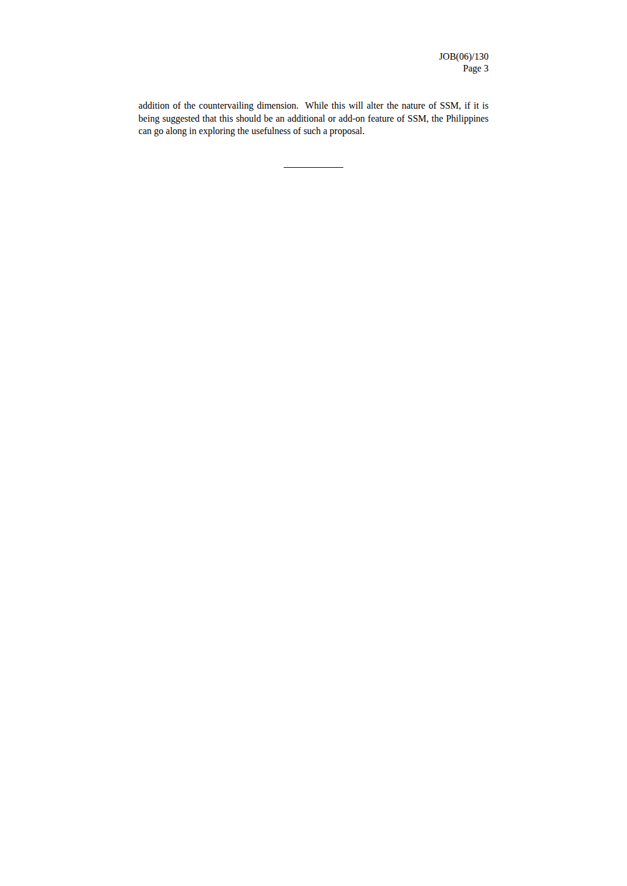JOB(06)/130
Page 3
addition of the countervailing dimension. While this will alter the nature of SSM, if it is being suggested that this should be an additional or add-on feature of SSM, the Philippines can go along in exploring the usefulness of such a proposal.